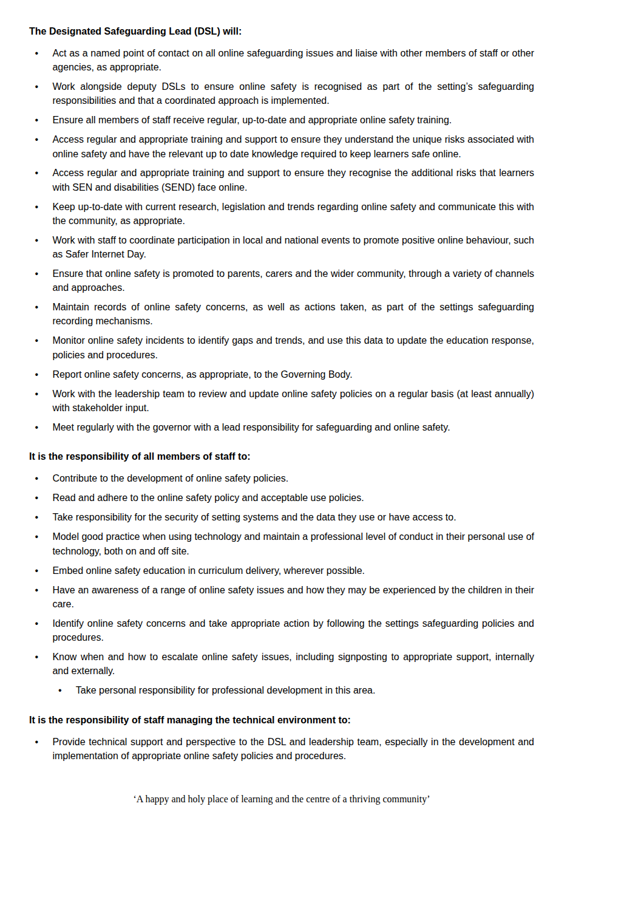The Designated Safeguarding Lead (DSL) will:
Act as a named point of contact on all online safeguarding issues and liaise with other members of staff or other agencies, as appropriate.
Work alongside deputy DSLs to ensure online safety is recognised as part of the setting’s safeguarding responsibilities and that a coordinated approach is implemented.
Ensure all members of staff receive regular, up-to-date and appropriate online safety training.
Access regular and appropriate training and support to ensure they understand the unique risks associated with online safety and have the relevant up to date knowledge required to keep learners safe online.
Access regular and appropriate training and support to ensure they recognise the additional risks that learners with SEN and disabilities (SEND) face online.
Keep up-to-date with current research, legislation and trends regarding online safety and communicate this with the community, as appropriate.
Work with staff to coordinate participation in local and national events to promote positive online behaviour, such as Safer Internet Day.
Ensure that online safety is promoted to parents, carers and the wider community, through a variety of channels and approaches.
Maintain records of online safety concerns, as well as actions taken, as part of the settings safeguarding recording mechanisms.
Monitor online safety incidents to identify gaps and trends, and use this data to update the education response, policies and procedures.
Report online safety concerns, as appropriate, to the Governing Body.
Work with the leadership team to review and update online safety policies on a regular basis (at least annually) with stakeholder input.
Meet regularly with the governor with a lead responsibility for safeguarding and online safety.
It is the responsibility of all members of staff to:
Contribute to the development of online safety policies.
Read and adhere to the online safety policy and acceptable use policies.
Take responsibility for the security of setting systems and the data they use or have access to.
Model good practice when using technology and maintain a professional level of conduct in their personal use of technology, both on and off site.
Embed online safety education in curriculum delivery, wherever possible.
Have an awareness of a range of online safety issues and how they may be experienced by the children in their care.
Identify online safety concerns and take appropriate action by following the settings safeguarding policies and procedures.
Know when and how to escalate online safety issues, including signposting to appropriate support, internally and externally.
Take personal responsibility for professional development in this area.
It is the responsibility of staff managing the technical environment to:
Provide technical support and perspective to the DSL and leadership team, especially in the development and implementation of appropriate online safety policies and procedures.
‘A happy and holy place of learning and the centre of a thriving community’